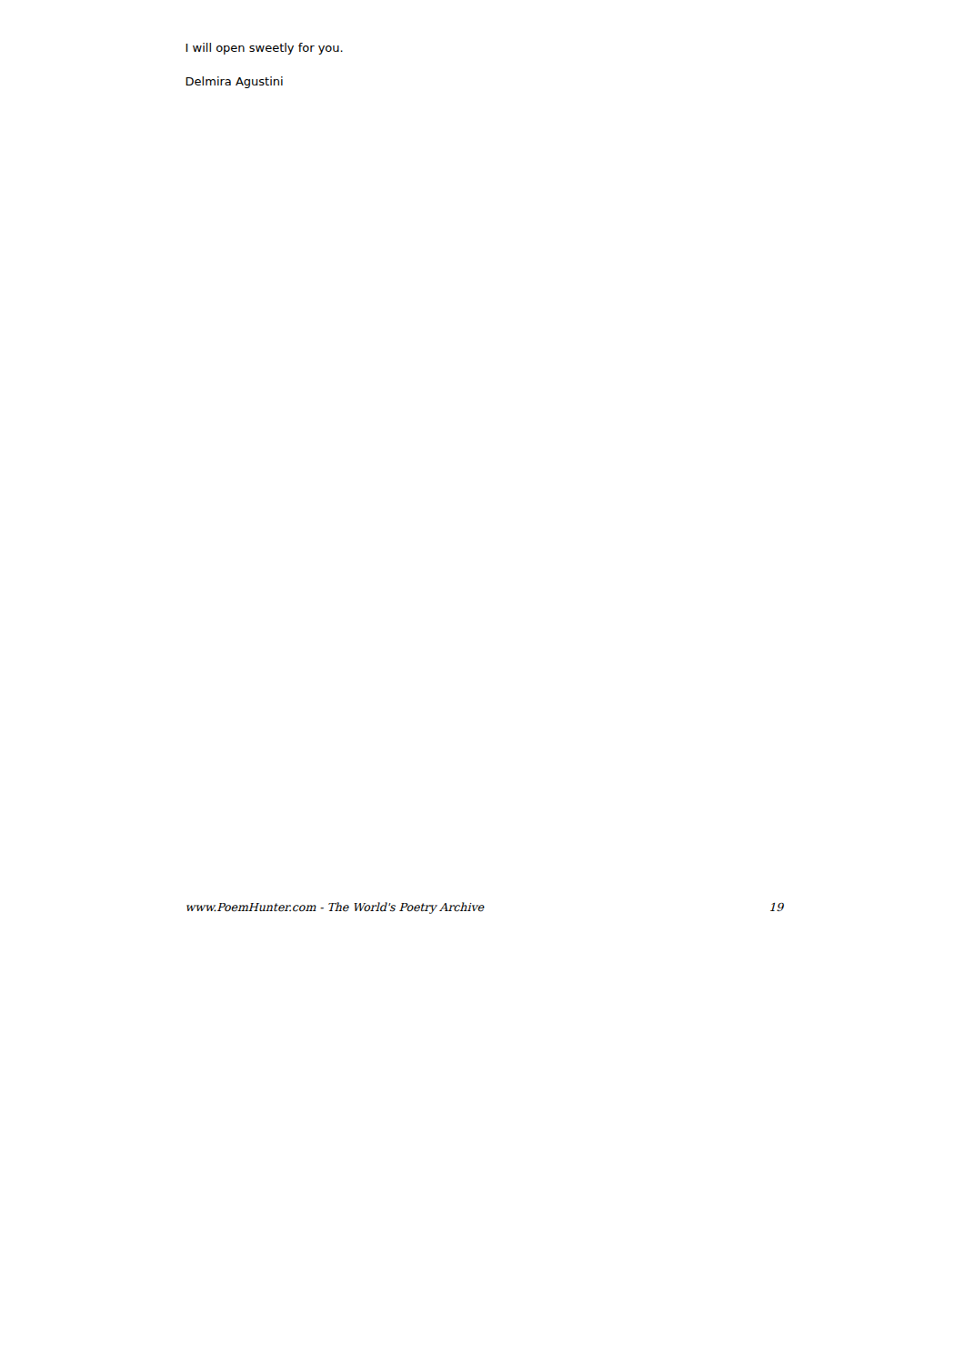I will open sweetly for you.
Delmira Agustini
www.PoemHunter.com - The World's Poetry Archive 19